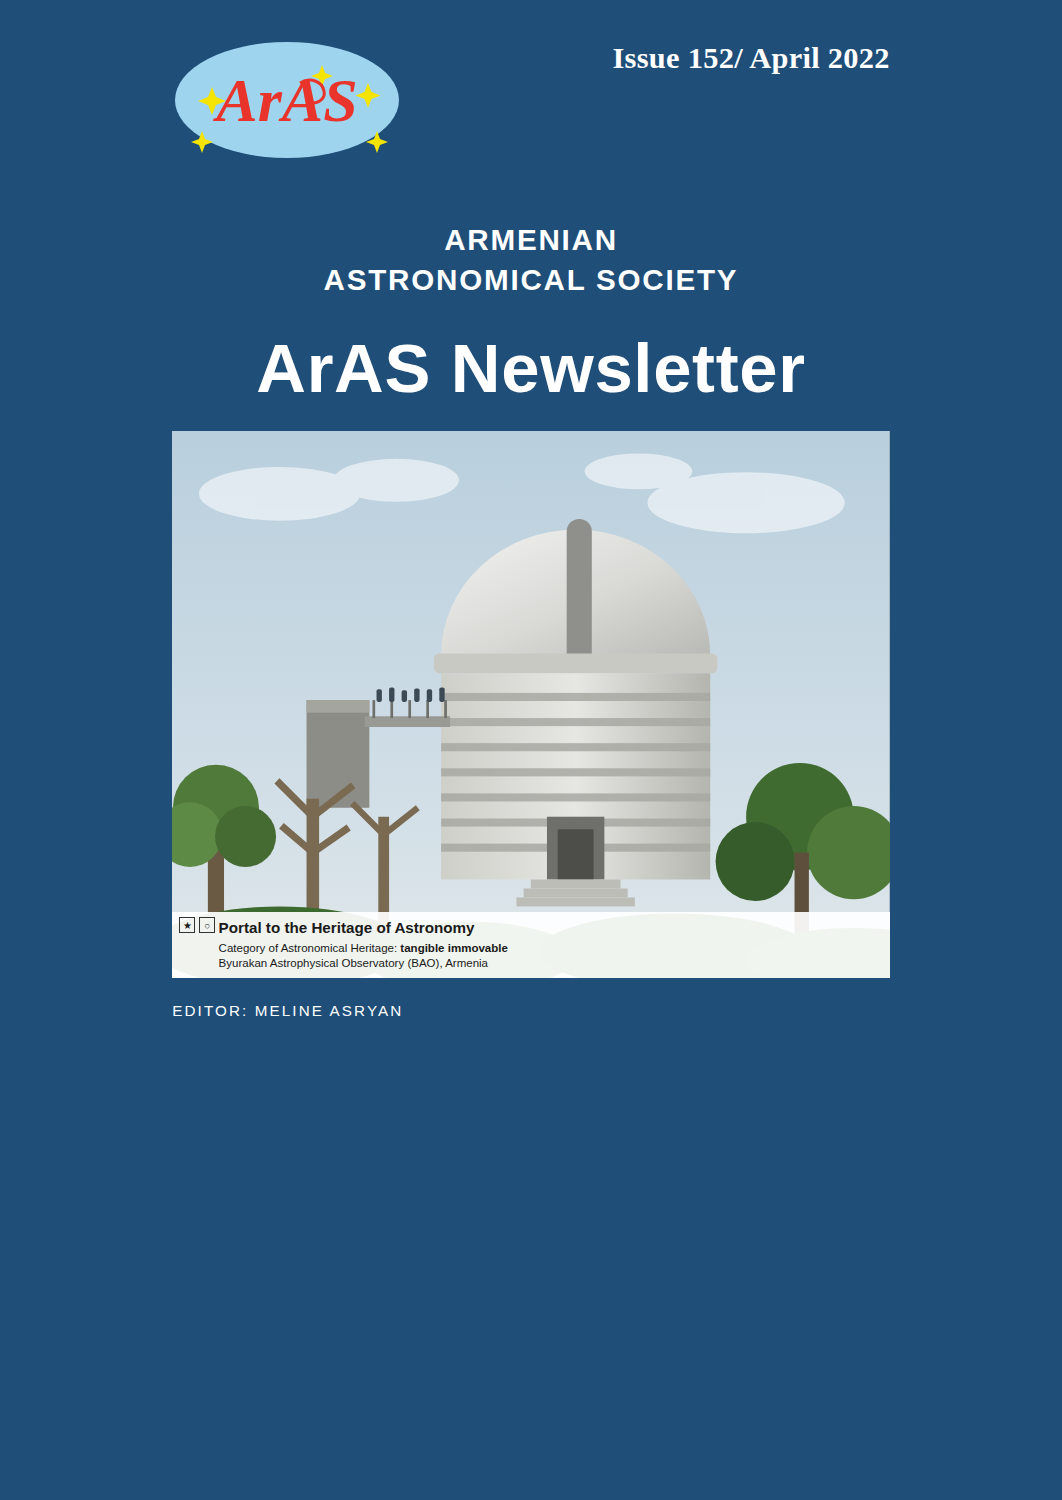ArAS
Issue 152/ April 2022
ARMENIAN ASTRONOMICAL SOCIETY
ArAS Newsletter
★○ Portal to the Heritage of Astronomy Category of Astronomical Heritage: tangible immovable
Byurakan Astrophysical Observatory (BAO), Armenia
EDITOR: MELINE ASRYAN